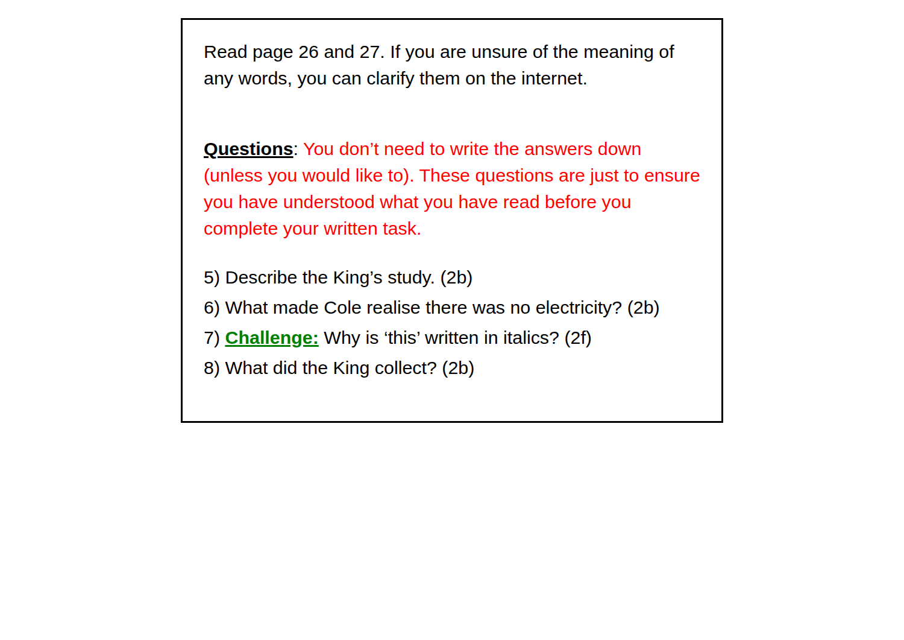Read page 26 and 27. If you are unsure of the meaning of any words, you can clarify them on the internet.
Questions: You don’t need to write the answers down (unless you would like to). These questions are just to ensure you have understood what you have read before you complete your written task.
5) Describe the King’s study. (2b)
6) What made Cole realise there was no electricity? (2b)
7) Challenge: Why is ‘this’ written in italics? (2f)
8) What did the King collect? (2b)